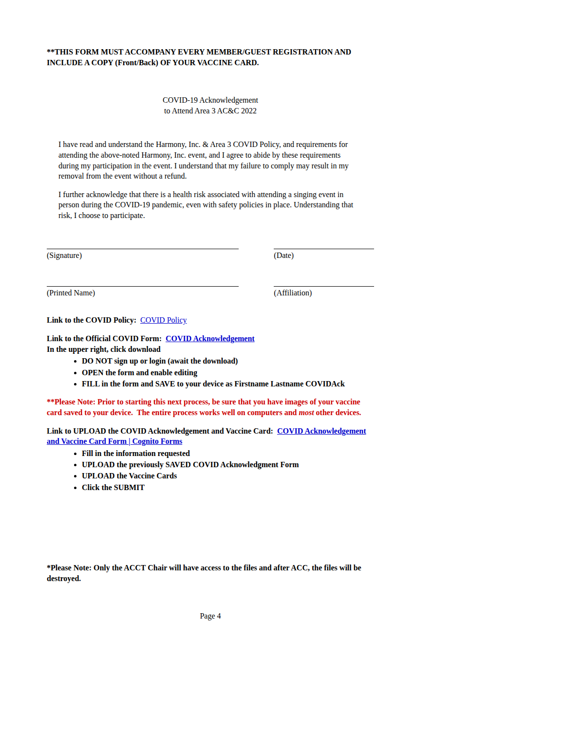**THIS FORM MUST ACCOMPANY EVERY MEMBER/GUEST REGISTRATION AND INCLUDE A COPY (Front/Back) OF YOUR VACCINE CARD.
COVID-19 Acknowledgement
to Attend Area 3 AC&C 2022
I have read and understand the Harmony, Inc. & Area 3 COVID Policy, and requirements for attending the above-noted Harmony, Inc. event, and I agree to abide by these requirements during my participation in the event. I understand that my failure to comply may result in my removal from the event without a refund.
I further acknowledge that there is a health risk associated with attending a singing event in person during the COVID-19 pandemic, even with safety policies in place. Understanding that risk, I choose to participate.
(Signature)
(Date)
(Printed Name)
(Affiliation)
Link to the COVID Policy: COVID Policy
Link to the Official COVID Form: COVID Acknowledgement
In the upper right, click download
DO NOT sign up or login (await the download)
OPEN the form and enable editing
FILL in the form and SAVE to your device as Firstname Lastname COVIDAck
**Please Note: Prior to starting this next process, be sure that you have images of your vaccine card saved to your device. The entire process works well on computers and most other devices.
Link to UPLOAD the COVID Acknowledgement and Vaccine Card: COVID Acknowledgement and Vaccine Card Form | Cognito Forms
Fill in the information requested
UPLOAD the previously SAVED COVID Acknowledgment Form
UPLOAD the Vaccine Cards
Click the SUBMIT
*Please Note: Only the ACCT Chair will have access to the files and after ACC, the files will be destroyed.
Page 4